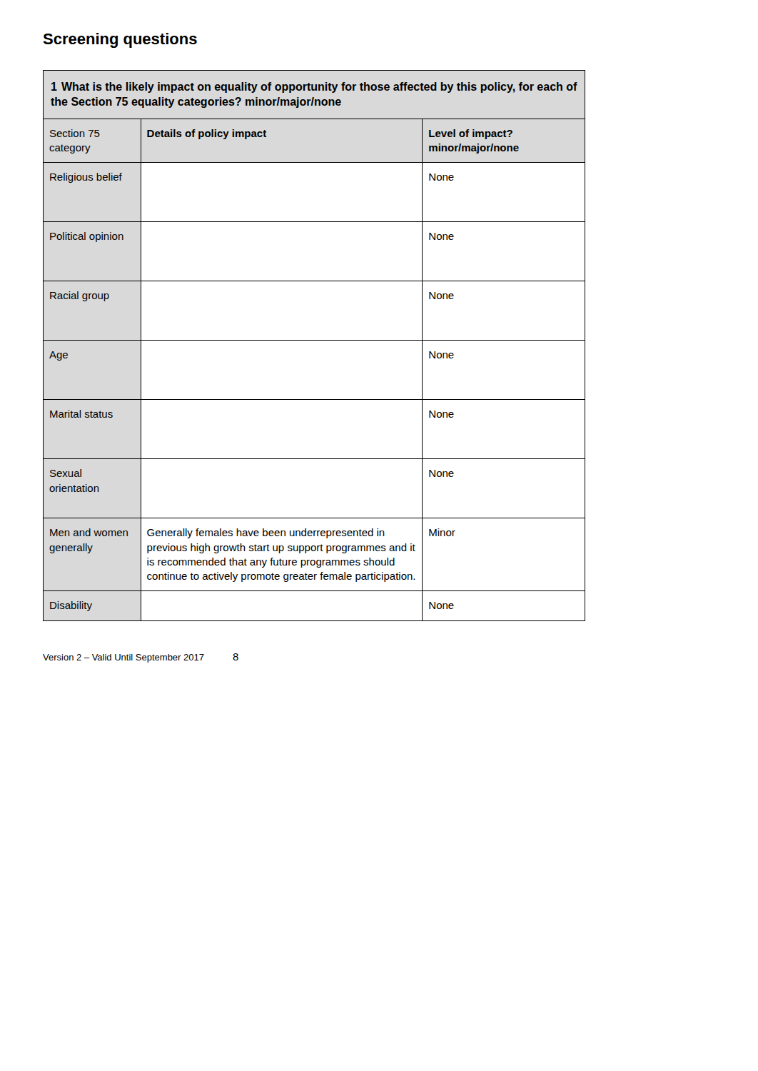Screening questions
| 1 What is the likely impact on equality of opportunity for those affected by this policy, for each of the Section 75 equality categories? minor/major/none |
| --- |
| Section 75 category | Details of policy impact | Level of impact? minor/major/none |
| Religious belief | | None |
| Political opinion | | None |
| Racial group | | None |
| Age | | None |
| Marital status | | None |
| Sexual orientation | | None |
| Men and women generally | Generally females have been underrepresented in previous high growth start up support programmes and it is recommended that any future programmes should continue to actively promote greater female participation. | Minor |
| Disability | | None |
Version 2 – Valid Until September 2017 8